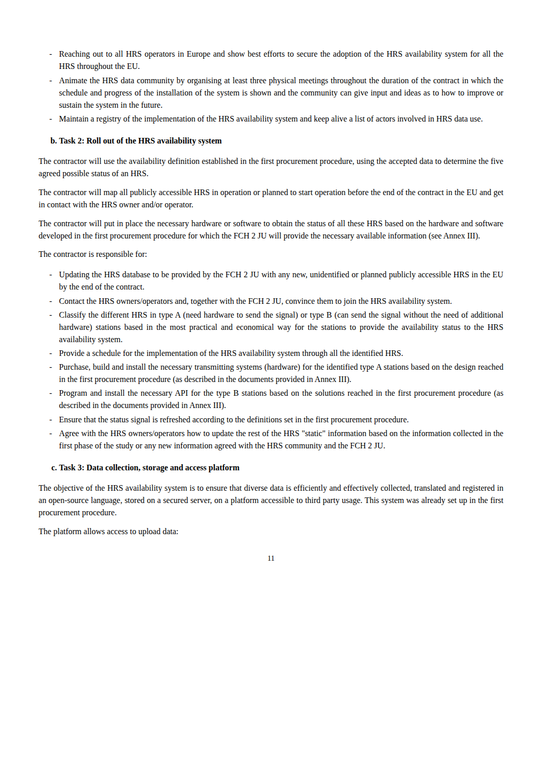Reaching out to all HRS operators in Europe and show best efforts to secure the adoption of the HRS availability system for all the HRS throughout the EU.
Animate the HRS data community by organising at least three physical meetings throughout the duration of the contract in which the schedule and progress of the installation of the system is shown and the community can give input and ideas as to how to improve or sustain the system in the future.
Maintain a registry of the implementation of the HRS availability system and keep alive a list of actors involved in HRS data use.
Task 2: Roll out of the HRS availability system
The contractor will use the availability definition established in the first procurement procedure, using the accepted data to determine the five agreed possible status of an HRS.
The contractor will map all publicly accessible HRS in operation or planned to start operation before the end of the contract in the EU and get in contact with the HRS owner and/or operator.
The contractor will put in place the necessary hardware or software to obtain the status of all these HRS based on the hardware and software developed in the first procurement procedure for which the FCH 2 JU will provide the necessary available information (see Annex III).
The contractor is responsible for:
Updating the HRS database to be provided by the FCH 2 JU with any new, unidentified or planned publicly accessible HRS in the EU by the end of the contract.
Contact the HRS owners/operators and, together with the FCH 2 JU, convince them to join the HRS availability system.
Classify the different HRS in type A (need hardware to send the signal) or type B (can send the signal without the need of additional hardware) stations based in the most practical and economical way for the stations to provide the availability status to the HRS availability system.
Provide a schedule for the implementation of the HRS availability system through all the identified HRS.
Purchase, build and install the necessary transmitting systems (hardware) for the identified type A stations based on the design reached in the first procurement procedure (as described in the documents provided in Annex III).
Program and install the necessary API for the type B stations based on the solutions reached in the first procurement procedure (as described in the documents provided in Annex III).
Ensure that the status signal is refreshed according to the definitions set in the first procurement procedure.
Agree with the HRS owners/operators how to update the rest of the HRS "static" information based on the information collected in the first phase of the study or any new information agreed with the HRS community and the FCH 2 JU.
Task 3: Data collection, storage and access platform
The objective of the HRS availability system is to ensure that diverse data is efficiently and effectively collected, translated and registered in an open-source language, stored on a secured server, on a platform accessible to third party usage. This system was already set up in the first procurement procedure.
The platform allows access to upload data:
11